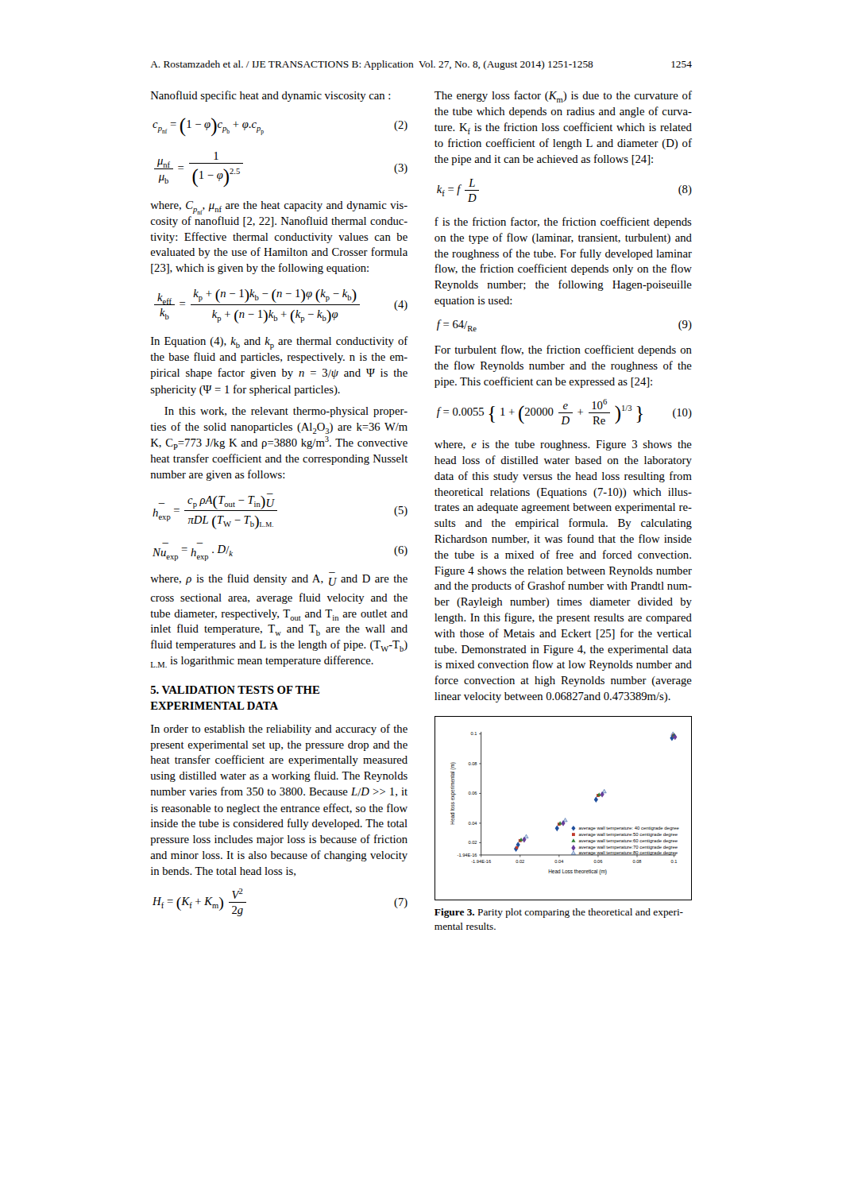A. Rostamzadeh et al. / IJE TRANSACTIONS B: Application Vol. 27, No. 8, (August 2014) 1251-1258 1254
Nanofluid specific heat and dynamic viscosity can :
cpnf = (1 − φ) cpb + φ.cpp (2)
μnf μb = 1(1 − φ)2.5 (3)
where, Cpnf, μnf are the heat capacity and dynamic viscosity of nanofluid [2, 22]. Nanofluid thermal conductivity: Effective thermal conductivity values can be evaluated by the use of Hamilton and Crosser formula [23], which is given by the following equation:
keff kb = kp + (n − 1) kb − (n − 1) φ (kp − kb) kp + (n − 1) kb + (kp − kb) φ (4)
In Equation (4), kb and kp are thermal conductivity of the base fluid and particles, respectively. n is the empirical shape factor given by n = 3/ψ and Ψ is the sphericity (Ψ = 1 for spherical particles).
In this work, the relevant thermo-physical properties of the solid nanoparticles (Al2O3) are k=36 W/m K, CP=773 J/kg K and ρ=3880 kg/m3. The convective heat transfer coefficient and the corresponding Nusselt number are given as follows:
–hexp = cp ρA(Tout − Tin)–U πDL (TW − Tb)L.M. (5)
–Nuexp = –hexp . D/k (6)
where, ρ is the fluid density and A, –U and D are the cross sectional area, average fluid velocity and the tube diameter, respectively, Tout and Tin are outlet and inlet fluid temperature, Tw and Tb are the wall and fluid temperatures and L is the length of pipe. (TW-Tb) L.M. is logarithmic mean temperature difference.
5. Validation tests of the experimental data
In order to establish the reliability and accuracy of the present experimental set up, the pressure drop and the heat transfer coefficient are experimentally measured using distilled water as a working fluid. The Reynolds number varies from 350 to 3800. Because L/D >> 1, it is reasonable to neglect the entrance effect, so the flow inside the tube is considered fully developed. The total pressure loss includes major loss is because of friction and minor loss. It is also because of changing velocity in bends. The total head loss is,
Hf = (Kf + Km) V22g (7)
The energy loss factor (Km) is due to the curvature of the tube which depends on radius and angle of curvature. Kf is the friction loss coefficient which is related to friction coefficient of length L and diameter (D) of the pipe and it can be achieved as follows [24]:
kf = f LD (8)
f is the friction factor, the friction coefficient depends on the type of flow (laminar, transient, turbulent) and the roughness of the tube. For fully developed laminar flow, the friction coefficient depends only on the flow Reynolds number; the following Hagen-poiseuille equation is used:
f = 64/Re (9)
For turbulent flow, the friction coefficient depends on the flow Reynolds number and the roughness of the pipe. This coefficient can be expressed as [24]:
f = 0.0055 { 1 + (20000 eD + 106 Re )1/3 } (10)
where, e is the tube roughness. Figure 3 shows the head loss of distilled water based on the laboratory data of this study versus the head loss resulting from theoretical relations (Equations (7-10)) which illustrates an adequate agreement between experimental results and the empirical formula. By calculating Richardson number, it was found that the flow inside the tube is a mixed of free and forced convection. Figure 4 shows the relation between Reynolds number and the products of Grashof number with Prandtl number (Rayleigh number) times diameter divided by length. In this figure, the present results are compared with those of Metais and Eckert [25] for the vertical tube. Demonstrated in Figure 4, the experimental data is mixed convection flow at low Reynolds number and force convection at high Reynolds number (average linear velocity between 0.06827and 0.473389m/s).
0.1 0.08 0.06 0.04 0.02 -1.94E-16 -1.94E-16 0.02 0.04 0.06 0.08 0.1 Head Loss theoretical (m) Head loss experimental (m) average wall temperature: 40 centigrade degree average wall temperature:50 centigrade degree average wall temperature:60 centigrade degree average wall temperature:70 centigrade degree average wall temperature:80 centigrade degree
Figure 3. Parity plot comparing the theoretical and experimental results.